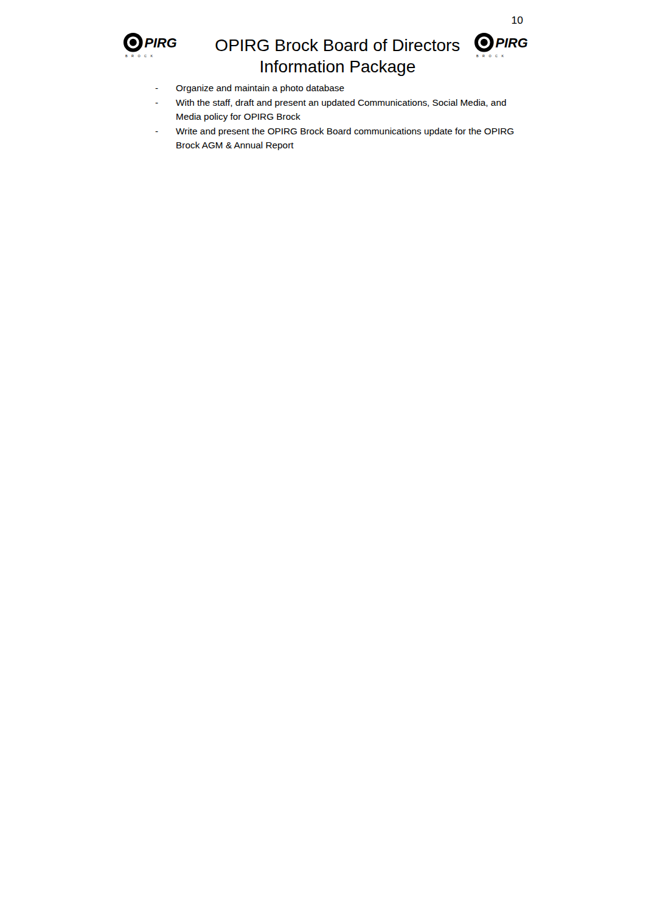10
PIRG B R O C K
OPIRG Brock Board of Directors Information Package
PIRG B R O C K
Organize and maintain a photo database
With the staff, draft and present an updated Communications, Social Media, and Media policy for OPIRG Brock
Write and present the OPIRG Brock Board communications update for the OPIRG Brock AGM & Annual Report